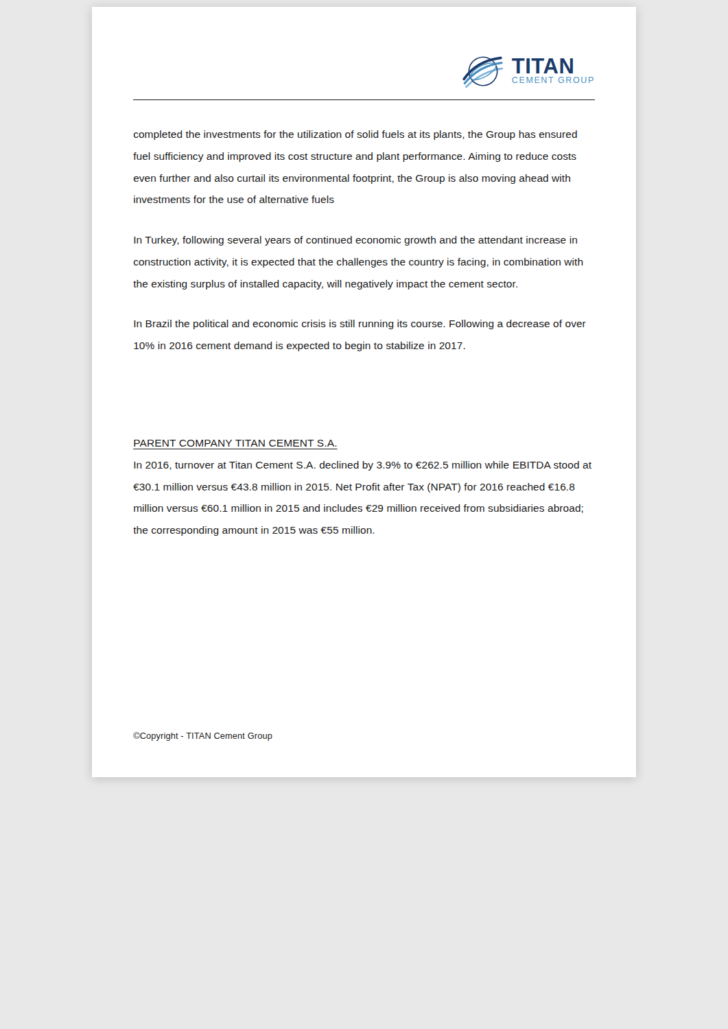TITAN CEMENT GROUP
completed the investments for the utilization of solid fuels at its plants, the Group has ensured fuel sufficiency and improved its cost structure and plant performance. Aiming to reduce costs even further and also curtail its environmental footprint, the Group is also moving ahead with investments for the use of alternative fuels
In Turkey, following several years of continued economic growth and the attendant increase in construction activity, it is expected that the challenges the country is facing, in combination with the existing surplus of installed capacity, will negatively impact the cement sector.
In Brazil the political and economic crisis is still running its course. Following a decrease of over 10% in 2016 cement demand is expected to begin to stabilize in 2017.
PARENT COMPANY TITAN CEMENT S.A.
In 2016, turnover at Titan Cement S.A. declined by 3.9% to €262.5 million while EBITDA stood at €30.1 million versus €43.8 million in 2015. Net Profit after Tax (NPAT) for 2016 reached €16.8 million versus €60.1 million in 2015 and includes €29 million received from subsidiaries abroad; the corresponding amount in 2015 was €55 million.
©Copyright - TITAN Cement Group